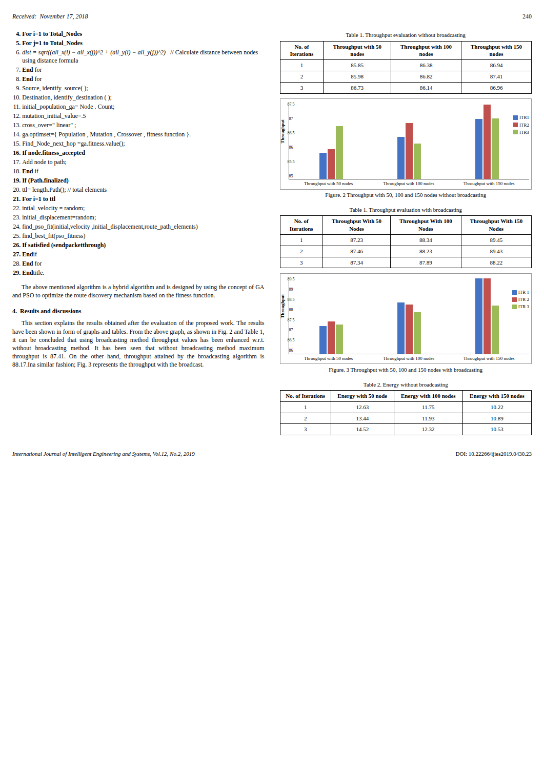Received: November 17, 2018 240
For i=1 to Total_Nodes
For j=1 to Total_Nodes
dist = sqrt((all_x(i) − all_x(j))^2 + (all_y(i) − all_y(j))^2) // Calculate distance between nodes using distance formula
End for
End for
Source, identify_source( );
Destination, identify_destination ( );
initial_population_ga= Node . Count;
mutation_initial_value=.5
cross_over=" linear" ;
ga.optimset={ Population , Mutation , Crossover , fitness function }.
Find_Node_next_hop =ga.fitness.value();
If node.fitness_accepted
Add node to path;
End if
If (Path.finalized)
ttl= length.Path(); // total elements
For i=1 to ttl
intial_velocity = random;
initial_displacement=random;
find_pso_fit(initial,velocity ,initial_displacement,route_path_elements)
find_best_fit(pso_fitness)
If satisfied (sendpacketthrough)
Endif
End for
Endtitle.
The above mentioned algorithm is a hybrid algorithm and is designed by using the concept of GA and PSO to optimize the route discovery mechanism based on the fitness function.
4. Results and discussions
This section explains the results obtained after the evaluation of the proposed work. The results have been shown in form of graphs and tables. From the above graph, as shown in Fig. 2 and Table 1, it can be concluded that using broadcasting method throughput values has been enhanced w.r.t. without broadcasting method. It has been seen that without broadcasting method maximum throughput is 87.41. On the other hand, throughput attained by the broadcasting algorithm is 88.17.Ina similar fashion; Fig. 3 represents the throughput with the broadcast.
Table 1. Throughput evaluation without broadcasting
| No. of Iterations | Throughput with 50 nodes | Throughput with 100 nodes | Throughput with 150 nodes |
| --- | --- | --- | --- |
| 1 | 85.85 | 86.38 | 86.94 |
| 2 | 85.98 | 86.82 | 87.41 |
| 3 | 86.73 | 86.14 | 86.96 |
Throughput
87.5 87 86.5 86 85.5 85
ITR1
ITR2
ITR3
Throughput with 50 nodes Throughput with 100 nodes Throughput with 150 nodes
Figure. 2 Throughput with 50, 100 and 150 nodes without broadcasting
Table 1. Throughput evaluation with broadcasting
| No. of Iterations | Throughput With 50 Nodes | Throughput With 100 Nodes | Throughput With 150 Nodes |
| --- | --- | --- | --- |
| 1 | 87.23 | 88.34 | 89.45 |
| 2 | 87.46 | 88.23 | 89.43 |
| 3 | 87.34 | 87.89 | 88.22 |
Throughput
89.5 89 88.5 88 87.5 87 86.5 86
ITR 1
ITR 2
ITR 3
Throughput with 50 nodes Throughput with 100 nodes Throughput with 150 nodes
Figure. 3 Throughput with 50, 100 and 150 nodes with broadcasting
Table 2. Energy without broadcasting
| No. of Iterations | Energy with 50 node | Energy with 100 nodes | Energy with 150 nodes |
| --- | --- | --- | --- |
| 1 | 12.63 | 11.75 | 10.22 |
| 2 | 13.44 | 11.93 | 10.89 |
| 3 | 14.52 | 12.32 | 10.53 |
International Journal of Intelligent Engineering and Systems, Vol.12, No.2, 2019 DOI: 10.22266/ijies2019.0430.23